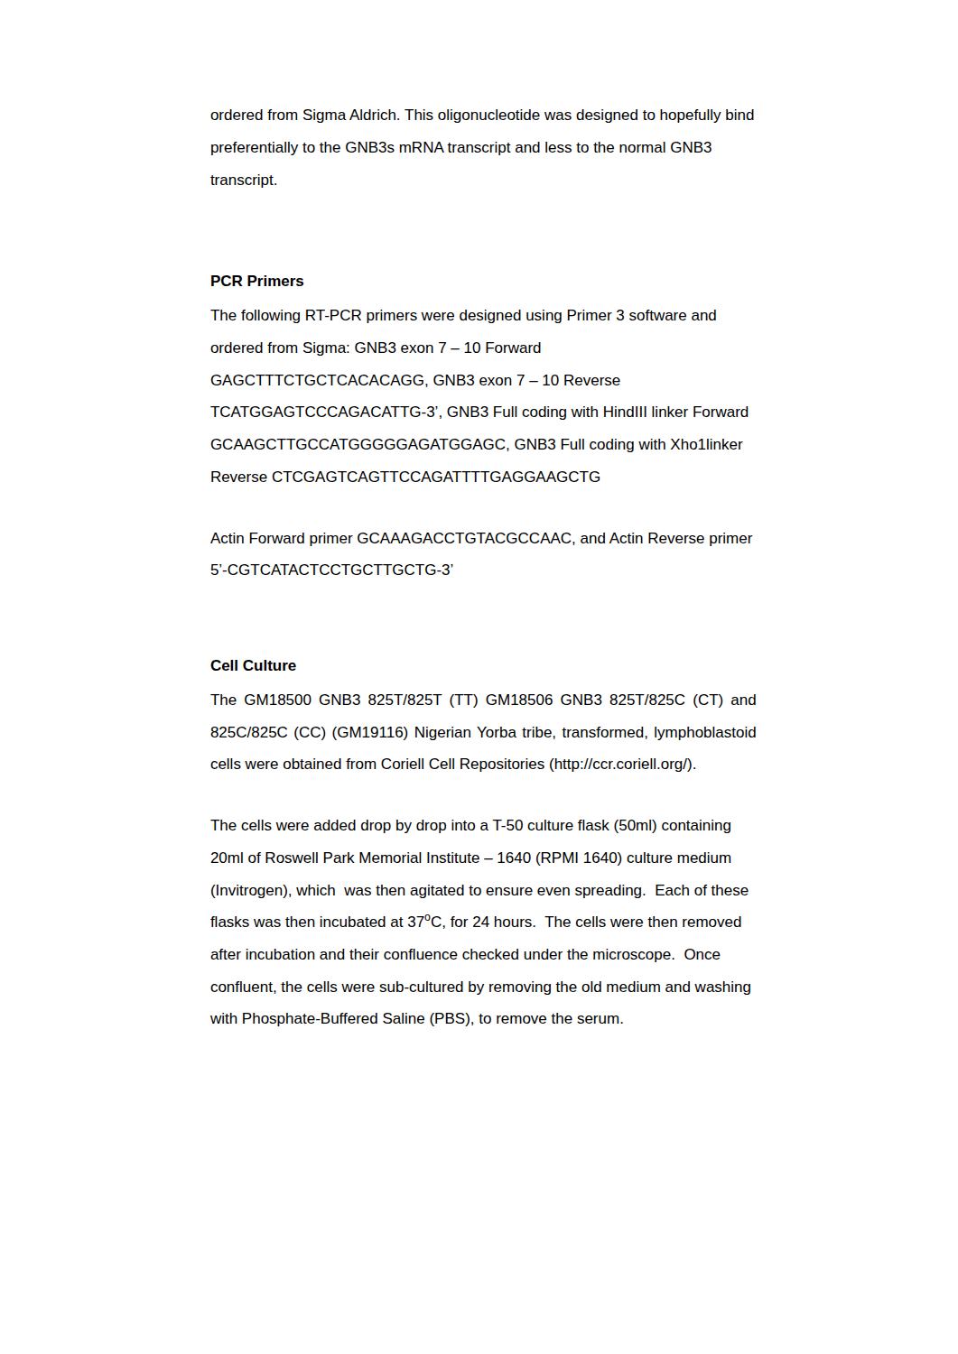ordered from Sigma Aldrich. This oligonucleotide was designed to hopefully bind preferentially to the GNB3s mRNA transcript and less to the normal GNB3 transcript.
PCR Primers
The following RT-PCR primers were designed using Primer 3 software and ordered from Sigma: GNB3 exon 7 – 10 Forward GAGCTTTCTGCTCACACAGG, GNB3 exon 7 – 10 Reverse TCATGGAGTCCCAGACATTG-3’, GNB3 Full coding with HindIII linker Forward GCAAGCTTGCCATGGGGGAGATGGAGC, GNB3 Full coding with Xho1linker Reverse CTCGAGTCAGTTCCAGATTTTGAGGAAGCTG
Actin Forward primer GCAAAGACCTGTACGCCAAC, and Actin Reverse primer 5’-CGTCATACTCCTGCTTGCTG-3’
Cell Culture
The GM18500 GNB3 825T/825T (TT) GM18506 GNB3 825T/825C (CT) and 825C/825C (CC) (GM19116) Nigerian Yorba tribe, transformed, lymphoblastoid cells were obtained from Coriell Cell Repositories (http://ccr.coriell.org/).
The cells were added drop by drop into a T-50 culture flask (50ml) containing 20ml of Roswell Park Memorial Institute – 1640 (RPMI 1640) culture medium (Invitrogen), which was then agitated to ensure even spreading. Each of these flasks was then incubated at 37oC, for 24 hours. The cells were then removed after incubation and their confluence checked under the microscope. Once confluent, the cells were sub-cultured by removing the old medium and washing with Phosphate-Buffered Saline (PBS), to remove the serum.